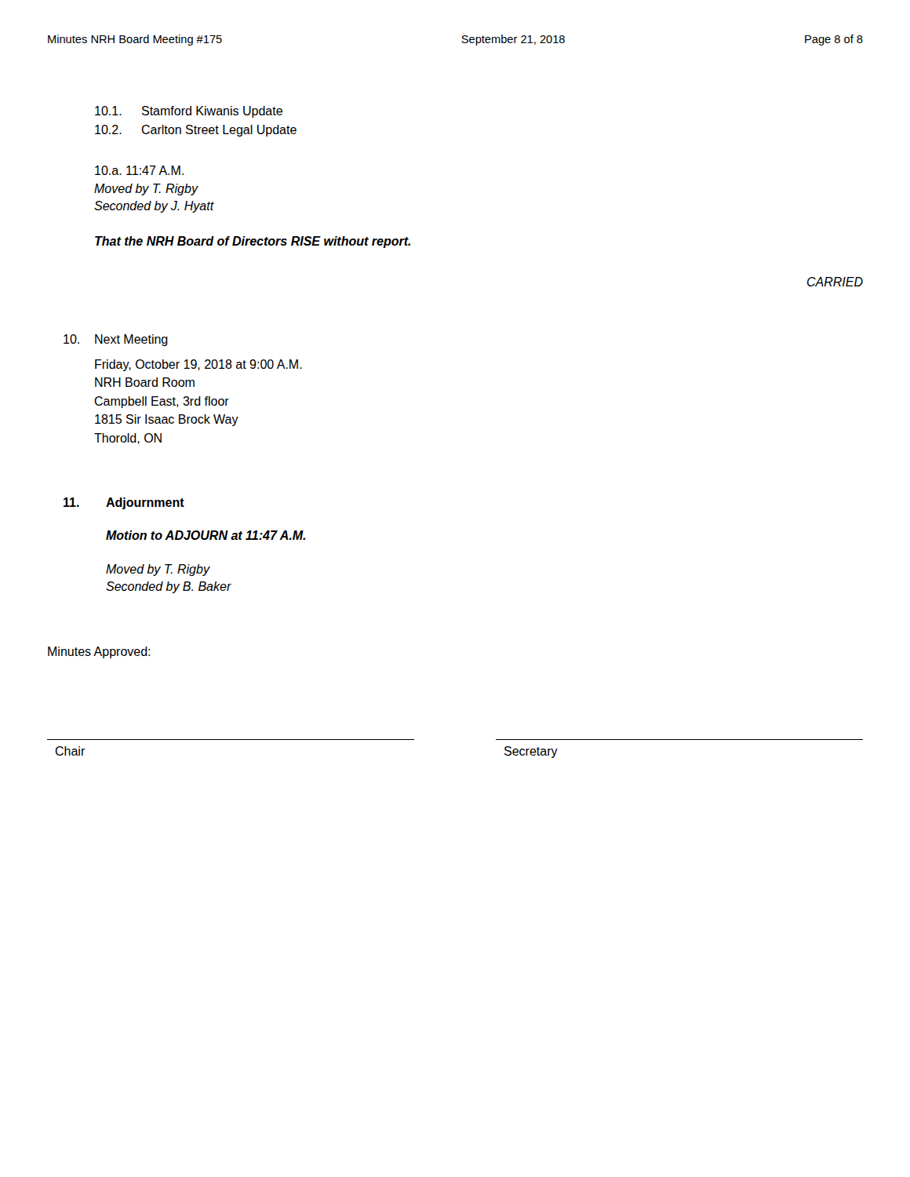Minutes NRH Board Meeting #175
September 21, 2018
Page 8 of 8
10.1. Stamford Kiwanis Update
10.2. Carlton Street Legal Update
10.a. 11:47 A.M.
Moved by T. Rigby
Seconded by J. Hyatt
That the NRH Board of Directors RISE without report.
CARRIED
10. Next Meeting
Friday, October 19, 2018 at 9:00 A.M.
NRH Board Room
Campbell East, 3rd floor
1815 Sir Isaac Brock Way
Thorold, ON
11. Adjournment
Motion to ADJOURN at 11:47 A.M.
Moved by T. Rigby
Seconded by B. Baker
Minutes Approved:
Chair
Secretary